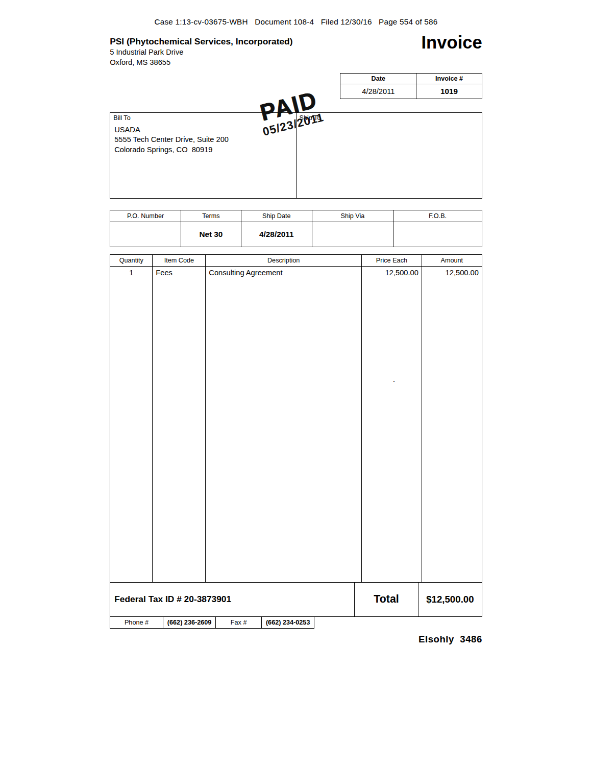Case 1:13-cv-03675-WBH Document 108-4 Filed 12/30/16 Page 554 of 586
PSI (Phytochemical Services, Incorporated)
5 Industrial Park Drive
Oxford, MS 38655
Invoice
| Date | Invoice # |
| --- | --- |
| 4/28/2011 | 1019 |
PAID
05/23/2011
| Bill To | Ship To |
| --- | --- |
| USADA 5555 Tech Center Drive, Suite 200 Colorado Springs, CO 80919 | |
| P.O. Number | Terms | Ship Date | Ship Via | F.O.B. |
| --- | --- | --- | --- | --- |
| | Net 30 | 4/28/2011 | | |
| Quantity | Item Code | Description | Price Each | Amount |
| --- | --- | --- | --- | --- |
| 1 | Fees | Consulting Agreement | 12,500.00 | 12,500.00 |
| | | | . | |
| Federal Tax ID # 20-3873901 | Total | $12,500.00 |
| Phone # | (662) 236-2609 | Fax # | (662) 234-0253 |
Elsohly 3486